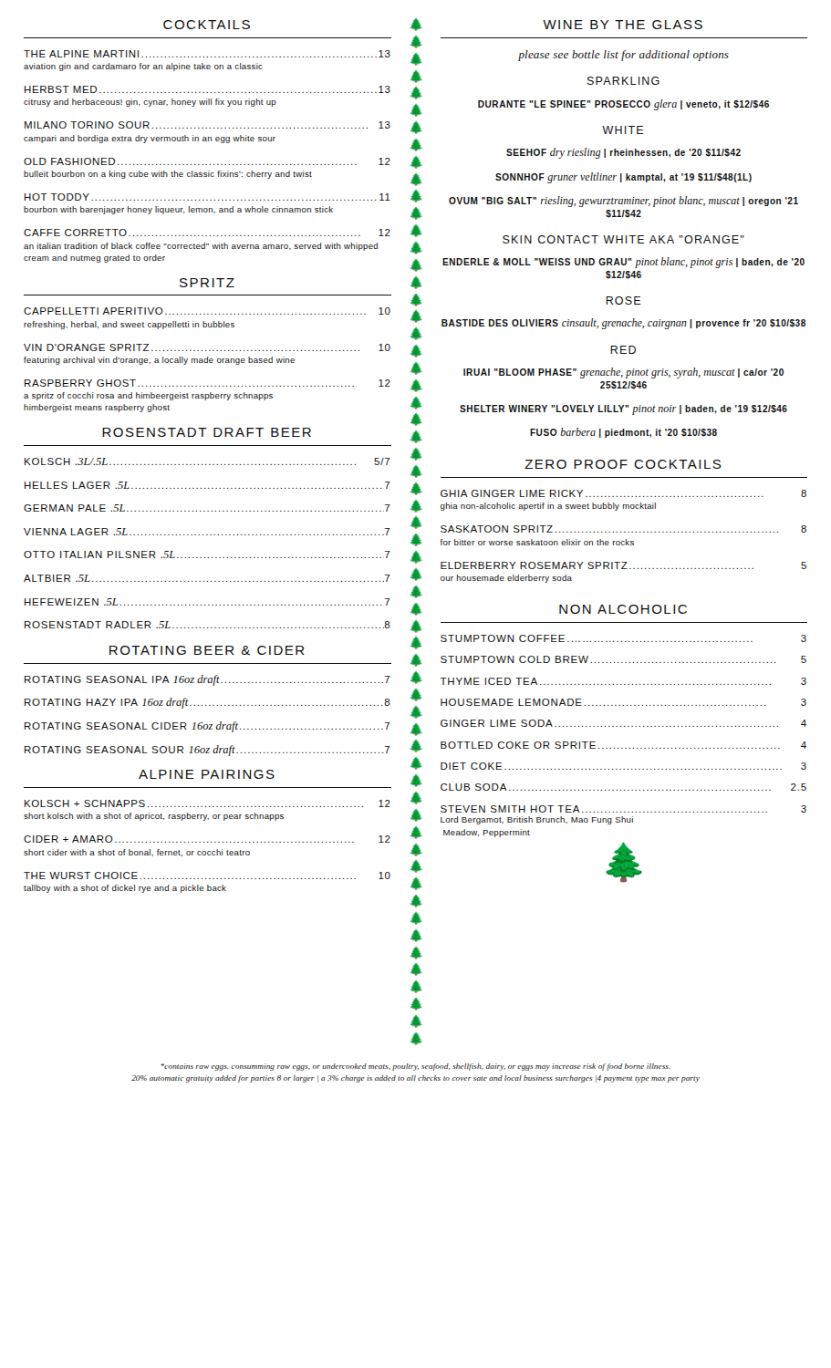Cocktails
The Alpine Martini .................................................................. 13
aviation gin and cardamaro for an alpine take on a classic
Herbst Med .......................................................................... 13
citrusy and herbaceous! gin, cynar, honey will fix you right up
Milano Torino Sour ......................................................... 13
campari and bordiga extra dry vermouth in an egg white sour
Old Fashioned ............................................................... 12
bulleit bourbon on a king cube with the classic fixins': cherry and twist
Hot Toddy ............................................................................. 11
bourbon with barenjager honey liqueur, lemon, and a whole cinnamon stick
Caffe Corretto ............................................................. 12
an italian tradition of black coffee "corrected" with averna amaro, served with whipped cream and nutmeg grated to order
Spritz
Cappelletti Aperitivo ..................................................... 10
refreshing, herbal, and sweet cappelletti in bubbles
Vin d'Orange Spritz ....................................................... 10
featuring archival vin d'orange, a locally made orange based wine
Raspberry Ghost ......................................................... 12
a spritz of cocchi rosa and himbeergeist raspberry schnapps
himbergeist means raspberry ghost
Rosenstadt Draft Beer
Kolsch .3L/.5L ................................................................. 5/7
Helles Lager .5L ......................................................................... 7
German Pale .5L ......................................................................... 7
Vienna Lager .5L ....................................................................... 7
Otto Italian Pilsner .5L ......................................................... 7
Altbier .5L ..................................................................................... 7
Hefeweizen .5L ......................................................................... 7
Rosenstadt Radler .5L .......................................................... 8
Rotating Beer & Cider
Rotating Seasonal IPA 16oz draft .............................................. 7
Rotating Hazy IPA 16oz draft ......................................................... 8
Rotating Seasonal Cider 16oz draft ........................................... 7
Rotating Seasonal Sour 16oz draft ............................................. 7
Alpine Pairings
Kolsch + Schnapps ......................................................... 12
short kolsch with a shot of apricot, raspberry, or pear schnapps
Cider + Amaro ............................................................... 12
short cider with a shot of bonal, fernet, or cocchi teatro
The Wurst Choice ......................................................... 10
tallboy with a shot of dickel rye and a pickle back
🌲
🌲
🌲
🌲
🌲
🌲
🌲
🌲
🌲
🌲
🌲
🌲
🌲
🌲
🌲
🌲
🌲
🌲
🌲
🌲
🌲
🌲
🌲
🌲
🌲
🌲
🌲
🌲
🌲
🌲
🌲
🌲
🌲
🌲
🌲
🌲
🌲
🌲
🌲
🌲
🌲
🌲
🌲
🌲
🌲
🌲
🌲
🌲
🌲
🌲
🌲
🌲
🌲
🌲
🌲
🌲
🌲
🌲
🌲
🌲
Wine by the Glass
please see bottle list for additional options
Sparkling
Durante "le spinee" prosecco glera | veneto, it $12/$46
White
Seehof dry riesling | rheinhessen, de '20 $11/$42
Sonnhof gruner veltliner | kamptal, at '19 $11/$48(1L)
Ovum "big salt" riesling, gewurztraminer, pinot blanc, muscat | oregon '21 $11/$42
Skin Contact White aka "Orange"
Enderle & Moll "weiss und grau" pinot blanc, pinot gris | baden, de '20 $12/$46
Rose
Bastide des Oliviers cinsault, grenache, cairgnan | provence fr '20 $10/$38
Red
Iruai "Bloom Phase" grenache, pinot gris, syrah, muscat | ca/or '20 25$12/$46
Shelter Winery "lovely lilly" pinot noir | baden, de '19 $12/$46
Fuso barbera | piedmont, it '20 $10/$38
Zero Proof Cocktails
Ghia Ginger Lime Ricky ............................................... 8
ghia non-alcoholic apertif in a sweet bubbly mocktail
Saskatoon Spritz ........................................................... 8
for bitter or worse saskatoon elixir on the rocks
Elderberry Rosemary Spritz ................................. 5
our housemade elderberry soda
Non Alcoholic
Stumptown Coffee .………….................................... 3
Stumptown Cold Brew ................................................. 5
Thyme Iced Tea ............................................................. 3
Housemade Lemonade ................................................ 3
Ginger Lime Soda ........................................................... 4
Bottled Coke or Sprite ................................................ 4
Diet Coke ......................................................................... 3
Club Soda ..................................................................... 2.5
Steven Smith Hot Tea ................................................. 3
Lord Bergamot, British Brunch, Mao Fung Shui
Meadow, Peppermint
🌲
*contains raw eggs. consumming raw eggs, or undercooked meats, poultry, seafood, shellfish, dairy, or eggs may increase risk of food borne illness.
20% automatic gratuity added for parties 8 or larger | a 3% charge is added to all checks to cover sate and local business surcharges |4 payment type max per party